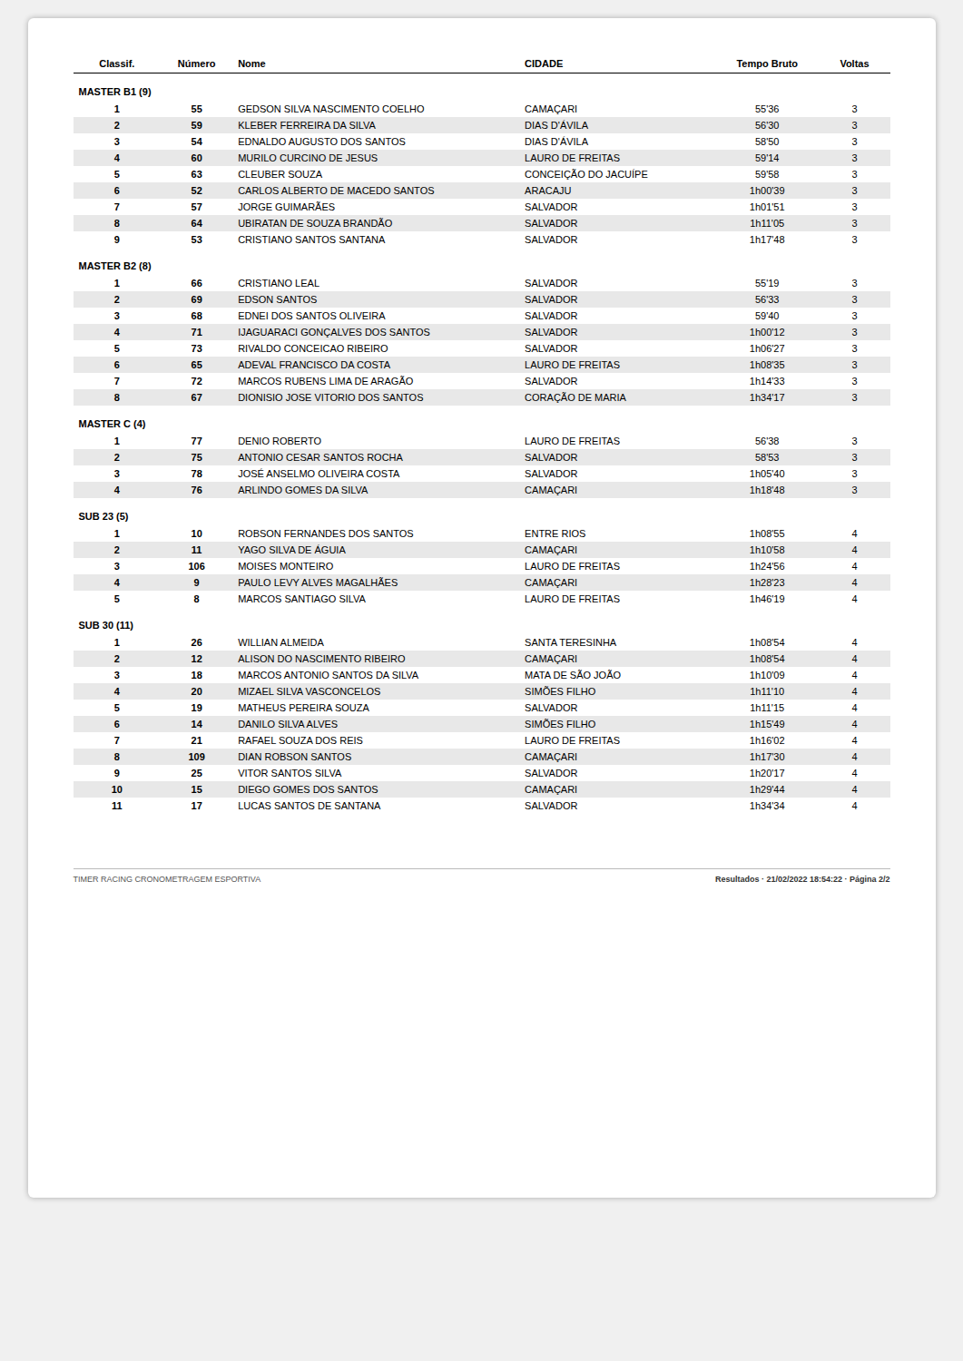| Classif. | Número | Nome | CIDADE | Tempo Bruto | Voltas |
| --- | --- | --- | --- | --- | --- |
| MASTER B1 (9) |
| 1 | 55 | GEDSON SILVA NASCIMENTO COELHO | CAMAÇARI | 55'36 | 3 |
| 2 | 59 | KLEBER FERREIRA DA SILVA | DIAS D'ÁVILA | 56'30 | 3 |
| 3 | 54 | EDNALDO AUGUSTO DOS SANTOS | DIAS D'ÁVILA | 58'50 | 3 |
| 4 | 60 | MURILO CURCINO DE JESUS | LAURO DE FREITAS | 59'14 | 3 |
| 5 | 63 | CLEUBER SOUZA | CONCEIÇÃO DO JACUÍPE | 59'58 | 3 |
| 6 | 52 | CARLOS ALBERTO DE MACEDO SANTOS | ARACAJU | 1h00'39 | 3 |
| 7 | 57 | JORGE GUIMARÃES | SALVADOR | 1h01'51 | 3 |
| 8 | 64 | UBIRATAN DE SOUZA BRANDÃO | SALVADOR | 1h11'05 | 3 |
| 9 | 53 | CRISTIANO SANTOS SANTANA | SALVADOR | 1h17'48 | 3 |
| MASTER B2 (8) |
| 1 | 66 | CRISTIANO LEAL | SALVADOR | 55'19 | 3 |
| 2 | 69 | EDSON SANTOS | SALVADOR | 56'33 | 3 |
| 3 | 68 | EDNEI DOS SANTOS OLIVEIRA | SALVADOR | 59'40 | 3 |
| 4 | 71 | IJAGUARACI GONÇALVES DOS SANTOS | SALVADOR | 1h00'12 | 3 |
| 5 | 73 | RIVALDO CONCEICAO RIBEIRO | SALVADOR | 1h06'27 | 3 |
| 6 | 65 | ADEVAL FRANCISCO DA COSTA | LAURO DE FREITAS | 1h08'35 | 3 |
| 7 | 72 | MARCOS RUBENS LIMA DE ARAGÃO | SALVADOR | 1h14'33 | 3 |
| 8 | 67 | DIONISIO JOSE VITORIO DOS SANTOS | CORAÇÃO DE MARIA | 1h34'17 | 3 |
| MASTER C (4) |
| 1 | 77 | DENIO ROBERTO | LAURO DE FREITAS | 56'38 | 3 |
| 2 | 75 | ANTONIO CESAR SANTOS ROCHA | SALVADOR | 58'53 | 3 |
| 3 | 78 | JOSÉ ANSELMO OLIVEIRA COSTA | SALVADOR | 1h05'40 | 3 |
| 4 | 76 | ARLINDO GOMES DA SILVA | CAMAÇARI | 1h18'48 | 3 |
| SUB 23 (5) |
| 1 | 10 | ROBSON FERNANDES DOS SANTOS | ENTRE RIOS | 1h08'55 | 4 |
| 2 | 11 | YAGO SILVA DE ÁGUIA | CAMAÇARI | 1h10'58 | 4 |
| 3 | 106 | MOISES MONTEIRO | LAURO DE FREITAS | 1h24'56 | 4 |
| 4 | 9 | PAULO LEVY ALVES MAGALHÃES | CAMAÇARI | 1h28'23 | 4 |
| 5 | 8 | MARCOS SANTIAGO SILVA | LAURO DE FREITAS | 1h46'19 | 4 |
| SUB 30 (11) |
| 1 | 26 | WILLIAN ALMEIDA | SANTA TERESINHA | 1h08'54 | 4 |
| 2 | 12 | ALISON DO NASCIMENTO RIBEIRO | CAMAÇARI | 1h08'54 | 4 |
| 3 | 18 | MARCOS ANTONIO SANTOS DA SILVA | MATA DE SÃO JOÃO | 1h10'09 | 4 |
| 4 | 20 | MIZAEL SILVA VASCONCELOS | SIMÕES FILHO | 1h11'10 | 4 |
| 5 | 19 | MATHEUS PEREIRA SOUZA | SALVADOR | 1h11'15 | 4 |
| 6 | 14 | DANILO SILVA ALVES | SIMÕES FILHO | 1h15'49 | 4 |
| 7 | 21 | RAFAEL SOUZA DOS REIS | LAURO DE FREITAS | 1h16'02 | 4 |
| 8 | 109 | DIAN ROBSON SANTOS | CAMAÇARI | 1h17'30 | 4 |
| 9 | 25 | VITOR SANTOS SILVA | SALVADOR | 1h20'17 | 4 |
| 10 | 15 | DIEGO GOMES DOS SANTOS | CAMAÇARI | 1h29'44 | 4 |
| 11 | 17 | LUCAS SANTOS DE SANTANA | SALVADOR | 1h34'34 | 4 |
TIMER RACING CRONOMETRAGEM ESPORTIVA
Resultados · 21/02/2022 18:54:22 · Página 2/2